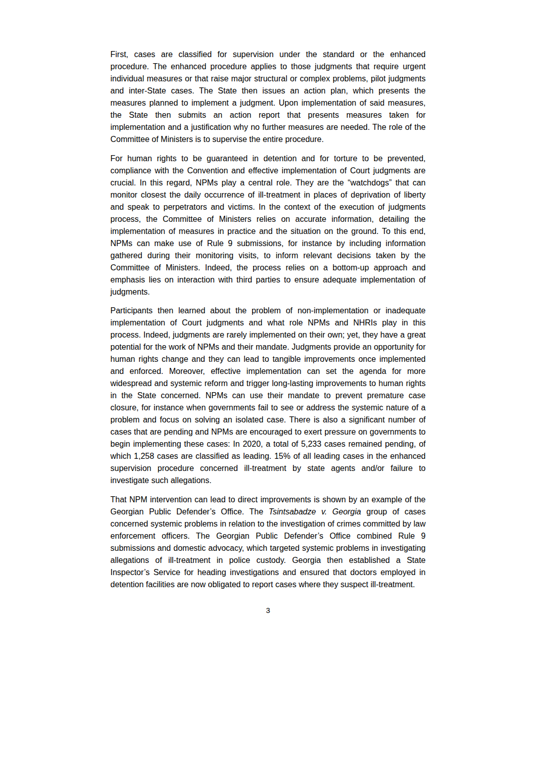First, cases are classified for supervision under the standard or the enhanced procedure. The enhanced procedure applies to those judgments that require urgent individual measures or that raise major structural or complex problems, pilot judgments and inter-State cases. The State then issues an action plan, which presents the measures planned to implement a judgment. Upon implementation of said measures, the State then submits an action report that presents measures taken for implementation and a justification why no further measures are needed. The role of the Committee of Ministers is to supervise the entire procedure.
For human rights to be guaranteed in detention and for torture to be prevented, compliance with the Convention and effective implementation of Court judgments are crucial. In this regard, NPMs play a central role. They are the “watchdogs” that can monitor closest the daily occurrence of ill-treatment in places of deprivation of liberty and speak to perpetrators and victims. In the context of the execution of judgments process, the Committee of Ministers relies on accurate information, detailing the implementation of measures in practice and the situation on the ground. To this end, NPMs can make use of Rule 9 submissions, for instance by including information gathered during their monitoring visits, to inform relevant decisions taken by the Committee of Ministers. Indeed, the process relies on a bottom-up approach and emphasis lies on interaction with third parties to ensure adequate implementation of judgments.
Participants then learned about the problem of non-implementation or inadequate implementation of Court judgments and what role NPMs and NHRIs play in this process. Indeed, judgments are rarely implemented on their own; yet, they have a great potential for the work of NPMs and their mandate. Judgments provide an opportunity for human rights change and they can lead to tangible improvements once implemented and enforced. Moreover, effective implementation can set the agenda for more widespread and systemic reform and trigger long-lasting improvements to human rights in the State concerned. NPMs can use their mandate to prevent premature case closure, for instance when governments fail to see or address the systemic nature of a problem and focus on solving an isolated case. There is also a significant number of cases that are pending and NPMs are encouraged to exert pressure on governments to begin implementing these cases: In 2020, a total of 5,233 cases remained pending, of which 1,258 cases are classified as leading. 15% of all leading cases in the enhanced supervision procedure concerned ill-treatment by state agents and/or failure to investigate such allegations.
That NPM intervention can lead to direct improvements is shown by an example of the Georgian Public Defender’s Office. The Tsintsabadze v. Georgia group of cases concerned systemic problems in relation to the investigation of crimes committed by law enforcement officers. The Georgian Public Defender’s Office combined Rule 9 submissions and domestic advocacy, which targeted systemic problems in investigating allegations of ill-treatment in police custody. Georgia then established a State Inspector’s Service for heading investigations and ensured that doctors employed in detention facilities are now obligated to report cases where they suspect ill-treatment.
3